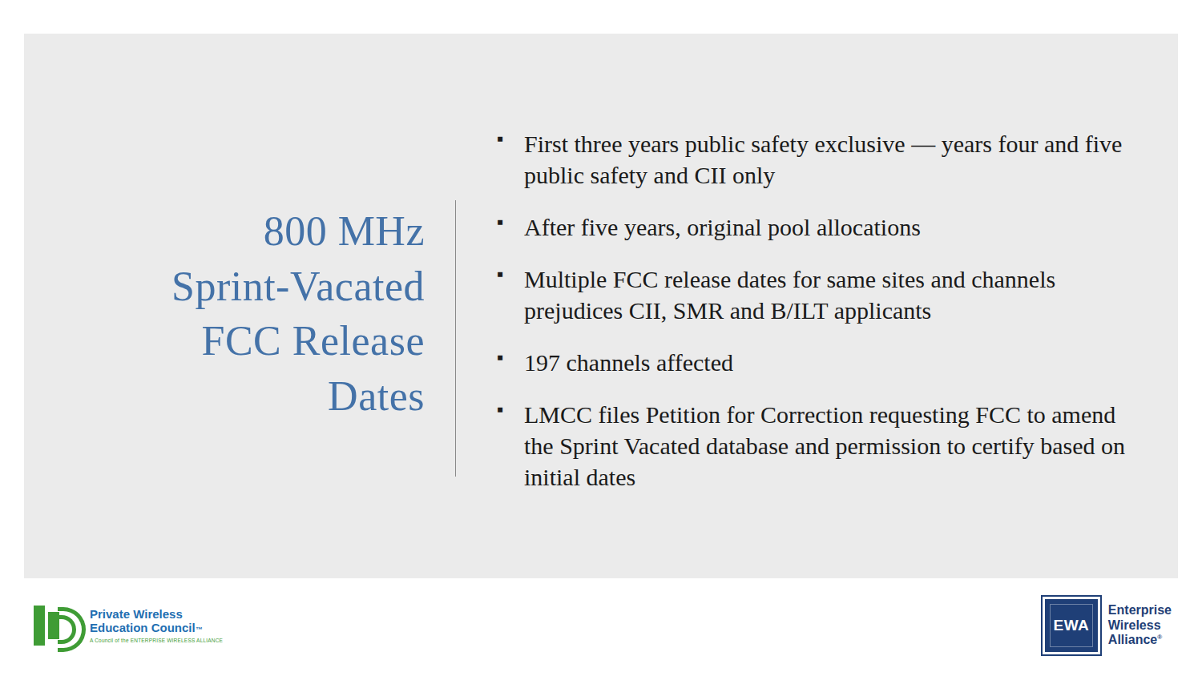800 MHz
Sprint-Vacated
FCC Release
Dates
First three years public safety exclusive — years four and five public safety and CII only
After five years, original pool allocations
Multiple FCC release dates for same sites and channels prejudices CII, SMR and B/ILT applicants
197 channels affected
LMCC files Petition for Correction requesting FCC to amend the Sprint Vacated database and permission to certify based on initial dates
Private Wireless
Education Council™
A Council of the ENTERPRISE WIRELESS ALLIANCE
EWA
Enterprise
Wireless
Alliance®